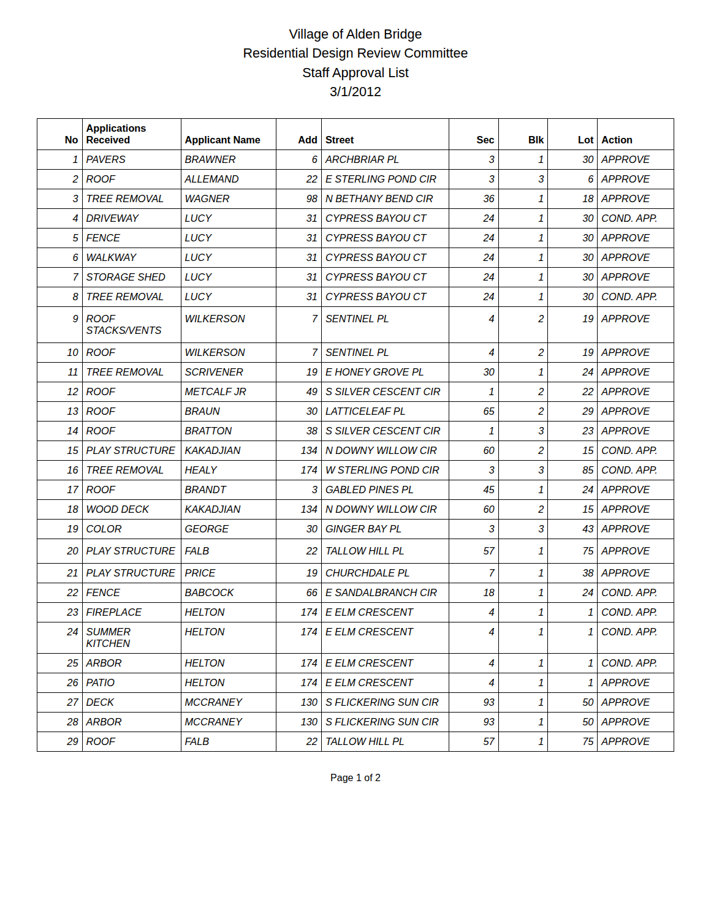Village of Alden Bridge
Residential Design Review Committee
Staff Approval List
3/1/2012
Staff Approval List
| No | Applications Received | Applicant Name | Add | Street | Sec | Blk | Lot | Action |
| --- | --- | --- | --- | --- | --- | --- | --- | --- |
| 1 | PAVERS | BRAWNER | 6 | ARCHBRIAR PL | 3 | 1 | 30 | APPROVE |
| 2 | ROOF | ALLEMAND | 22 | E STERLING POND CIR | 3 | 3 | 6 | APPROVE |
| 3 | TREE REMOVAL | WAGNER | 98 | N BETHANY BEND CIR | 36 | 1 | 18 | APPROVE |
| 4 | DRIVEWAY | LUCY | 31 | CYPRESS BAYOU CT | 24 | 1 | 30 | COND. APP. |
| 5 | FENCE | LUCY | 31 | CYPRESS BAYOU CT | 24 | 1 | 30 | APPROVE |
| 6 | WALKWAY | LUCY | 31 | CYPRESS BAYOU CT | 24 | 1 | 30 | APPROVE |
| 7 | STORAGE SHED | LUCY | 31 | CYPRESS BAYOU CT | 24 | 1 | 30 | APPROVE |
| 8 | TREE REMOVAL | LUCY | 31 | CYPRESS BAYOU CT | 24 | 1 | 30 | COND. APP. |
| 9 | ROOF STACKS/VENTS | WILKERSON | 7 | SENTINEL PL | 4 | 2 | 19 | APPROVE |
| 10 | ROOF | WILKERSON | 7 | SENTINEL PL | 4 | 2 | 19 | APPROVE |
| 11 | TREE REMOVAL | SCRIVENER | 19 | E HONEY GROVE PL | 30 | 1 | 24 | APPROVE |
| 12 | ROOF | METCALF JR | 49 | S SILVER CESCENT CIR | 1 | 2 | 22 | APPROVE |
| 13 | ROOF | BRAUN | 30 | LATTICELEAF PL | 65 | 2 | 29 | APPROVE |
| 14 | ROOF | BRATTON | 38 | S SILVER CESCENT CIR | 1 | 3 | 23 | APPROVE |
| 15 | PLAY STRUCTURE | KAKADJIAN | 134 | N DOWNY WILLOW CIR | 60 | 2 | 15 | COND. APP. |
| 16 | TREE REMOVAL | HEALY | 174 | W STERLING POND CIR | 3 | 3 | 85 | COND. APP. |
| 17 | ROOF | BRANDT | 3 | GABLED PINES PL | 45 | 1 | 24 | APPROVE |
| 18 | WOOD DECK | KAKADJIAN | 134 | N DOWNY WILLOW CIR | 60 | 2 | 15 | APPROVE |
| 19 | COLOR | GEORGE | 30 | GINGER BAY PL | 3 | 3 | 43 | APPROVE |
| 20 | PLAY STRUCTURE | FALB | 22 | TALLOW HILL PL | 57 | 1 | 75 | APPROVE |
| 21 | PLAY STRUCTURE | PRICE | 19 | CHURCHDALE PL | 7 | 1 | 38 | APPROVE |
| 22 | FENCE | BABCOCK | 66 | E SANDALBRANCH CIR | 18 | 1 | 24 | COND. APP. |
| 23 | FIREPLACE | HELTON | 174 | E ELM CRESCENT | 4 | 1 | 1 | COND. APP. |
| 24 | SUMMER KITCHEN | HELTON | 174 | E ELM CRESCENT | 4 | 1 | 1 | COND. APP. |
| 25 | ARBOR | HELTON | 174 | E ELM CRESCENT | 4 | 1 | 1 | COND. APP. |
| 26 | PATIO | HELTON | 174 | E ELM CRESCENT | 4 | 1 | 1 | APPROVE |
| 27 | DECK | MCCRANEY | 130 | S FLICKERING SUN CIR | 93 | 1 | 50 | APPROVE |
| 28 | ARBOR | MCCRANEY | 130 | S FLICKERING SUN CIR | 93 | 1 | 50 | APPROVE |
| 29 | ROOF | FALB | 22 | TALLOW HILL PL | 57 | 1 | 75 | APPROVE |
Page 1 of 2